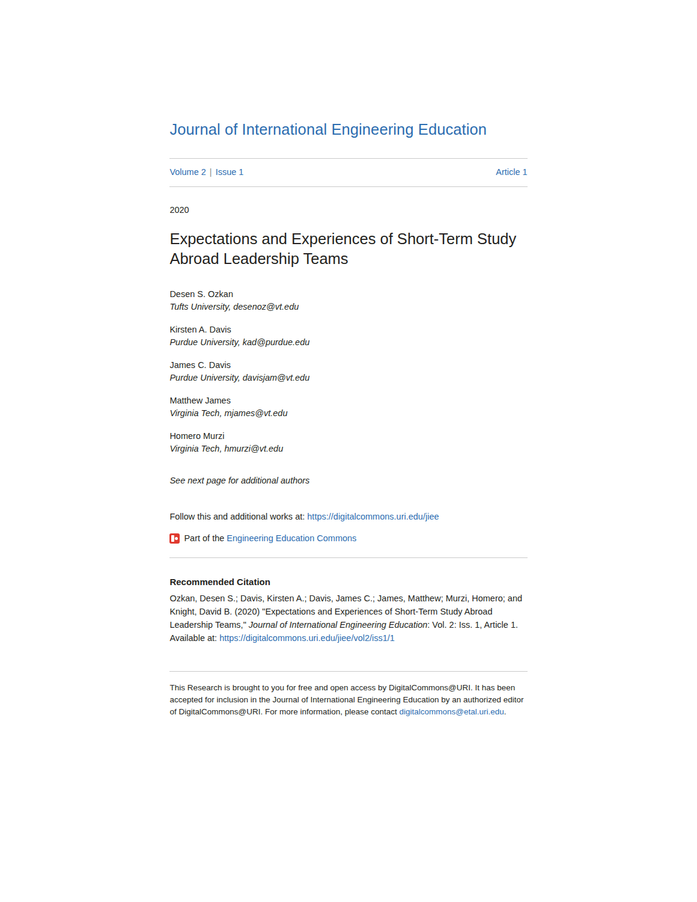Journal of International Engineering Education
Volume 2|Issue 1
Article 1
2020
Expectations and Experiences of Short-Term Study Abroad Leadership Teams
Desen S. Ozkan Tufts University, desenoz@vt.edu
Kirsten A. Davis Purdue University, kad@purdue.edu
James C. Davis Purdue University, davisjam@vt.edu
Matthew James Virginia Tech, mjames@vt.edu
Homero Murzi Virginia Tech, hmurzi@vt.edu
See next page for additional authors
Follow this and additional works at: https://digitalcommons.uri.edu/jiee
Part of the Engineering Education Commons
Recommended Citation
Ozkan, Desen S.; Davis, Kirsten A.; Davis, James C.; James, Matthew; Murzi, Homero; and Knight, David B. (2020) "Expectations and Experiences of Short-Term Study Abroad Leadership Teams," Journal of International Engineering Education: Vol. 2: Iss. 1, Article 1.
Available at: https://digitalcommons.uri.edu/jiee/vol2/iss1/1
This Research is brought to you for free and open access by DigitalCommons@URI. It has been accepted for inclusion in the Journal of International Engineering Education by an authorized editor of DigitalCommons@URI. For more information, please contact digitalcommons@etal.uri.edu.